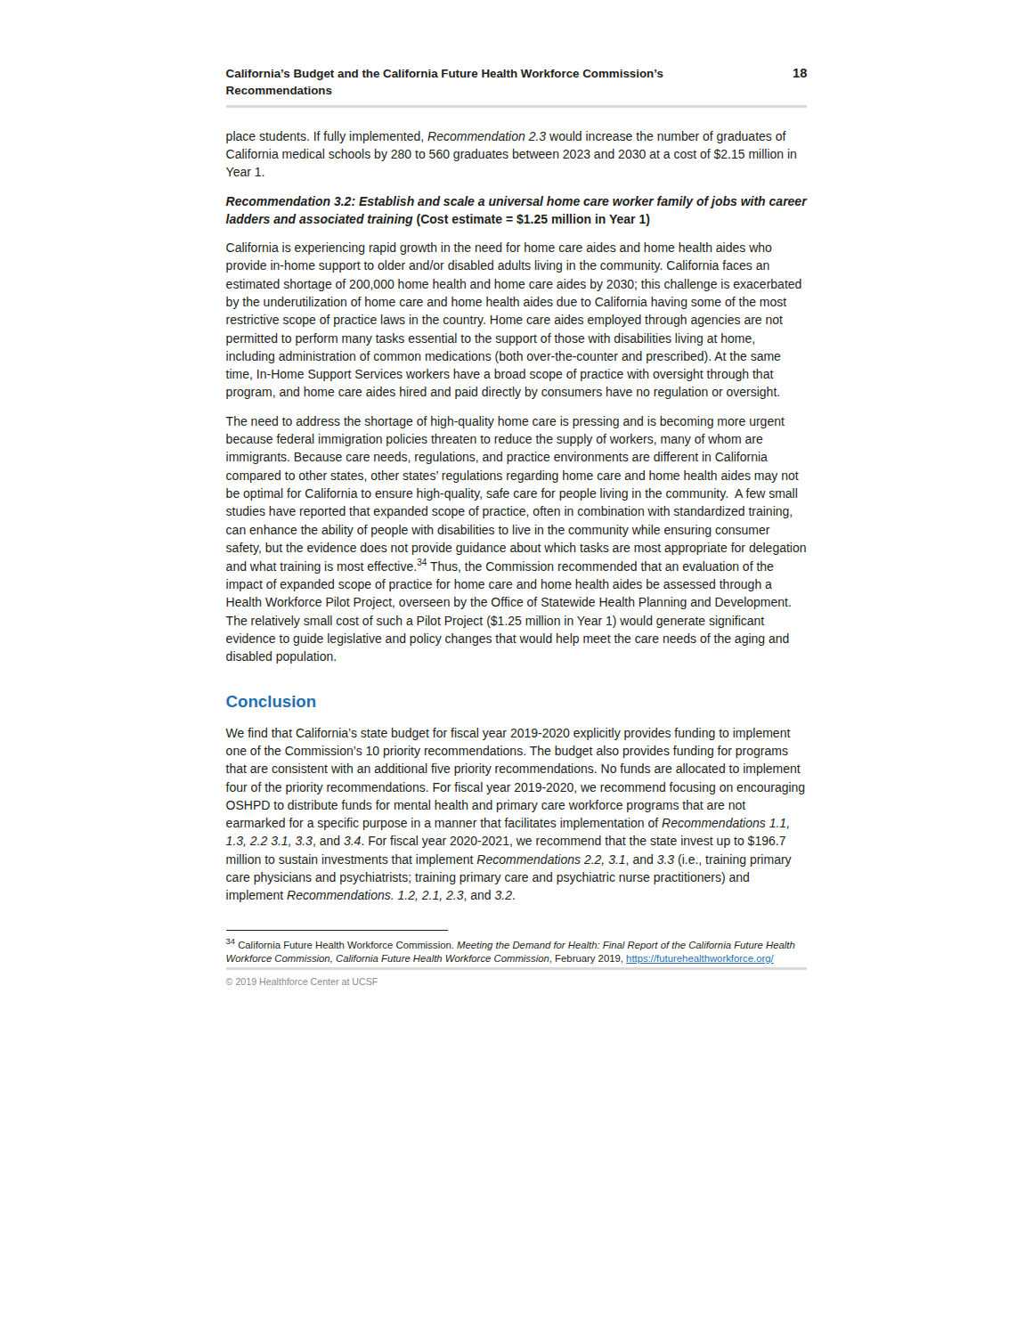California’s Budget and the California Future Health Workforce Commission’s Recommendations
18
place students. If fully implemented, Recommendation 2.3 would increase the number of graduates of California medical schools by 280 to 560 graduates between 2023 and 2030 at a cost of $2.15 million in Year 1.
Recommendation 3.2: Establish and scale a universal home care worker family of jobs with career ladders and associated training (Cost estimate = $1.25 million in Year 1)
California is experiencing rapid growth in the need for home care aides and home health aides who provide in-home support to older and/or disabled adults living in the community. California faces an estimated shortage of 200,000 home health and home care aides by 2030; this challenge is exacerbated by the underutilization of home care and home health aides due to California having some of the most restrictive scope of practice laws in the country. Home care aides employed through agencies are not permitted to perform many tasks essential to the support of those with disabilities living at home, including administration of common medications (both over-the-counter and prescribed). At the same time, In-Home Support Services workers have a broad scope of practice with oversight through that program, and home care aides hired and paid directly by consumers have no regulation or oversight.
The need to address the shortage of high-quality home care is pressing and is becoming more urgent because federal immigration policies threaten to reduce the supply of workers, many of whom are immigrants. Because care needs, regulations, and practice environments are different in California compared to other states, other states’ regulations regarding home care and home health aides may not be optimal for California to ensure high-quality, safe care for people living in the community. A few small studies have reported that expanded scope of practice, often in combination with standardized training, can enhance the ability of people with disabilities to live in the community while ensuring consumer safety, but the evidence does not provide guidance about which tasks are most appropriate for delegation and what training is most effective.34 Thus, the Commission recommended that an evaluation of the impact of expanded scope of practice for home care and home health aides be assessed through a Health Workforce Pilot Project, overseen by the Office of Statewide Health Planning and Development. The relatively small cost of such a Pilot Project ($1.25 million in Year 1) would generate significant evidence to guide legislative and policy changes that would help meet the care needs of the aging and disabled population.
Conclusion
We find that California’s state budget for fiscal year 2019-2020 explicitly provides funding to implement one of the Commission’s 10 priority recommendations. The budget also provides funding for programs that are consistent with an additional five priority recommendations. No funds are allocated to implement four of the priority recommendations. For fiscal year 2019-2020, we recommend focusing on encouraging OSHPD to distribute funds for mental health and primary care workforce programs that are not earmarked for a specific purpose in a manner that facilitates implementation of Recommendations 1.1, 1.3, 2.2 3.1, 3.3, and 3.4. For fiscal year 2020-2021, we recommend that the state invest up to $196.7 million to sustain investments that implement Recommendations 2.2, 3.1, and 3.3 (i.e., training primary care physicians and psychiatrists; training primary care and psychiatric nurse practitioners) and implement Recommendations. 1.2, 2.1, 2.3, and 3.2.
34 California Future Health Workforce Commission. Meeting the Demand for Health: Final Report of the California Future Health Workforce Commission, California Future Health Workforce Commission, February 2019, https://futurehealthworkforce.org/
© 2019 Healthforce Center at UCSF